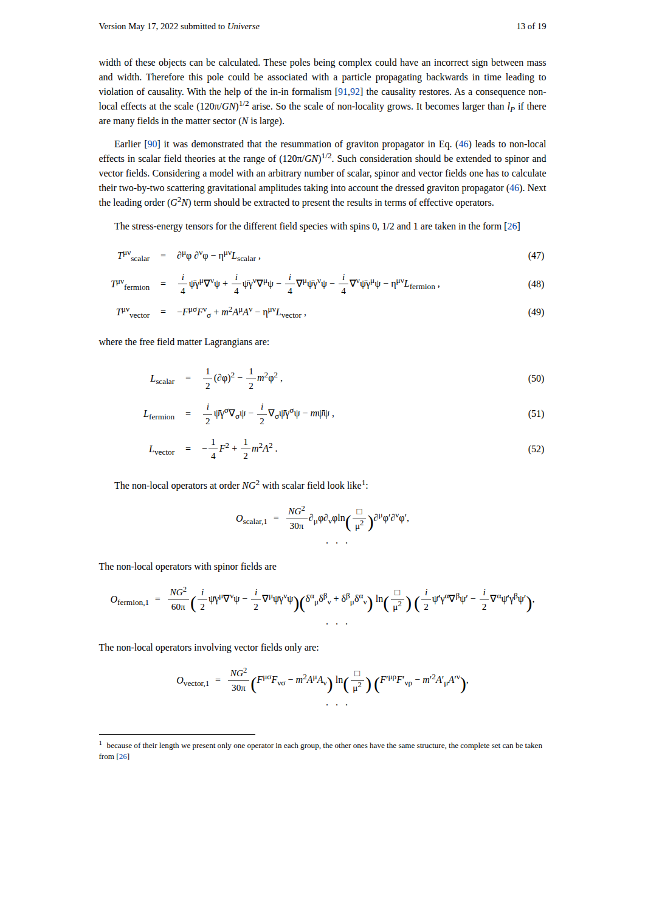Version May 17, 2022 submitted to Universe
13 of 19
width of these objects can be calculated. These poles being complex could have an incorrect sign between mass and width. Therefore this pole could be associated with a particle propagating backwards in time leading to violation of causality. With the help of the in-in formalism [91,92] the causality restores. As a consequence non-local effects at the scale (120π/GN)1/2 arise. So the scale of non-locality grows. It becomes larger than lP if there are many fields in the matter sector (N is large).
Earlier [90] it was demonstrated that the resummation of graviton propagator in Eq. (46) leads to non-local effects in scalar field theories at the range of (120π/GN)1/2. Such consideration should be extended to spinor and vector fields. Considering a model with an arbitrary number of scalar, spinor and vector fields one has to calculate their two-by-two scattering gravitational amplitudes taking into account the dressed graviton propagator (46). Next the leading order (G2N) term should be extracted to present the results in terms of effective operators.
The stress-energy tensors for the different field species with spins 0, 1/2 and 1 are taken in the form [26]
| T μν scalar | = | ∂ μ φ ∂ ν φ − η μν L scalar , | (47) |
| T μν fermion | = | i 4 ψ̄γ μ ∇ ν ψ + i 4 ψ̄γ ν ∇ μ ψ − i 4 ∇ μ ψ̄γ ν ψ − i 4 ∇ ν ψ̄γ μ ψ − η μν L fermion , | (48) |
| T μν vector | = | − F μσ F ν σ + m 2 A μ A ν − η μν L vector , | (49) |
where the free field matter Lagrangians are:
| L scalar | = | 1 2 (∂φ) 2 − 1 2 m 2 φ 2 , | (50) |
| L fermion | = | i 2 ψ̄γ σ ∇ σ ψ − i 2 ∇ σ ψ̄γ σ ψ − m ψ̄ψ , | (51) |
| L vector | = | − 1 4 F 2 + 1 2 m 2 A 2 . | (52) |
The non-local operators at order NG2 with scalar field look like1:
Oscalar,1 = NG230π∂μφ∂νφln(□μ2)∂μφ′∂νφ′,
. . .
The non-local operators with spinor fields are
Ofermion,1 = NG260π(i 2ψ̄γμ∇νψ − i 2∇μψ̄γνψ)(δαμδβν + δβμδαν) ln(□μ2) (i 2ψ̄′γα∇βψ′ − i 2∇αψ̄′γβψ′),
. . .
The non-local operators involving vector fields only are:
Ovector,1 = NG230π(FμσFνσ − m2AμAν) ln(□μ2) (F′μρF′νρ − m′2A′μA′ν),
. . .
1 because of their length we present only one operator in each group, the other ones have the same structure, the complete set can be taken from [26]